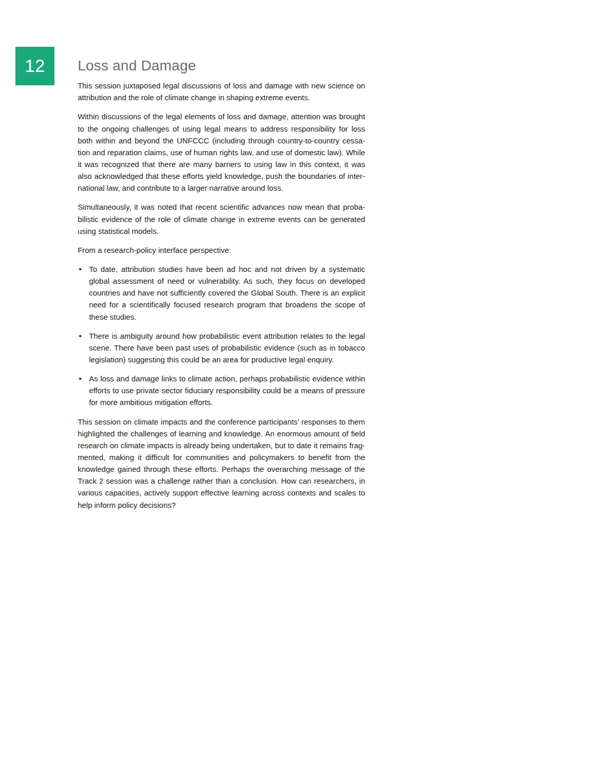12
Loss and Damage
This session juxtaposed legal discussions of loss and damage with new science on attribution and the role of climate change in shaping extreme events.
Within discussions of the legal elements of loss and damage, attention was brought to the ongoing challenges of using legal means to address responsibility for loss both within and beyond the UNFCCC (including through country-to-country cessation and reparation claims, use of human rights law, and use of domestic law). While it was recognized that there are many barriers to using law in this context, it was also acknowledged that these efforts yield knowledge, push the boundaries of international law, and contribute to a larger narrative around loss.
Simultaneously, it was noted that recent scientific advances now mean that probabilistic evidence of the role of climate change in extreme events can be generated using statistical models.
From a research-policy interface perspective:
To date, attribution studies have been ad hoc and not driven by a systematic global assessment of need or vulnerability. As such, they focus on developed countries and have not sufficiently covered the Global South. There is an explicit need for a scientifically focused research program that broadens the scope of these studies.
There is ambiguity around how probabilistic event attribution relates to the legal scene. There have been past uses of probabilistic evidence (such as in tobacco legislation) suggesting this could be an area for productive legal enquiry.
As loss and damage links to climate action, perhaps probabilistic evidence within efforts to use private sector fiduciary responsibility could be a means of pressure for more ambitious mitigation efforts.
This session on climate impacts and the conference participants’ responses to them highlighted the challenges of learning and knowledge. An enormous amount of field research on climate impacts is already being undertaken, but to date it remains fragmented, making it difficult for communities and policymakers to benefit from the knowledge gained through these efforts. Perhaps the overarching message of the Track 2 session was a challenge rather than a conclusion. How can researchers, in various capacities, actively support effective learning across contexts and scales to help inform policy decisions?